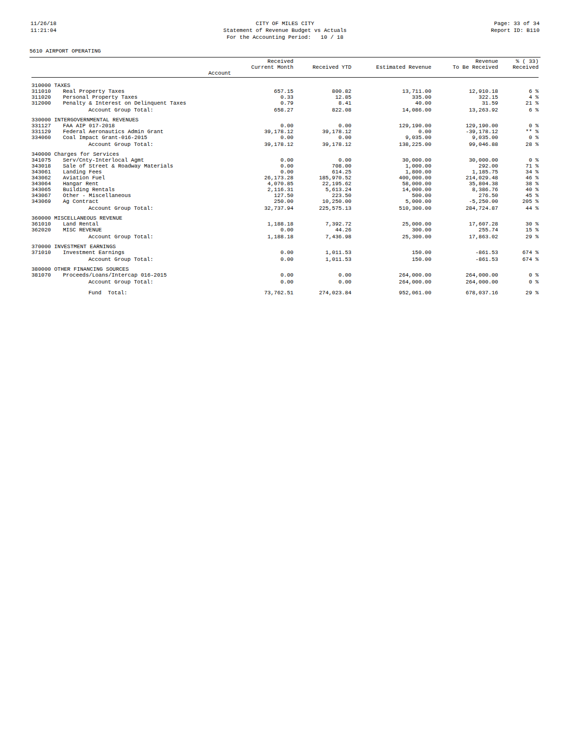| 11/26/18 | CITY OF MILES CITY | Page: 33 of 34 |
| 11:21:04 | Statement of Revenue Budget vs Actuals | Report ID: B110 |
| | For the Accounting Period: 10 / 18 | |
5610 AIRPORT OPERATING
| | Received Current Month | Received YTD | Estimated Revenue | Revenue To Be Received | % ( 33) Received |
| --- | --- | --- | --- | --- | --- |
| Account | | | | | |
| 310000 TAXES | | | | | |
| 311010 | Real Property Taxes | 657.15 | 800.82 | 13,711.00 | 12,910.18 | 6 % |
| 311020 | Personal Property Taxes | 0.33 | 12.85 | 335.00 | 322.15 | 4 % |
| 312000 | Penalty & Interest on Delinquent Taxes | 0.79 | 8.41 | 40.00 | 31.59 | 21 % |
| Account Group Total: | 658.27 | 822.08 | 14,086.00 | 13,263.92 | 6 % |
| 330000 INTERGOVERNMENTAL REVENUES | | | | | |
| 331127 | FAA AIP 017-2018 | 0.00 | 0.00 | 129,190.00 | 129,190.00 | 0 % |
| 331129 | Federal Aeronautics Admin Grant | 39,178.12 | 39,178.12 | 0.00 | -39,178.12 | ** % |
| 334060 | Coal Impact Grant-016-2015 | 0.00 | 0.00 | 9,035.00 | 9,035.00 | 0 % |
| Account Group Total: | 39,178.12 | 39,178.12 | 138,225.00 | 99,046.88 | 28 % |
| 340000 Charges for Services | | | | | |
| 341075 | Serv/Cnty-Interlocal Agmt | 0.00 | 0.00 | 30,000.00 | 30,000.00 | 0 % |
| 343018 | Sale of Street & Roadway Materials | 0.00 | 708.00 | 1,000.00 | 292.00 | 71 % |
| 343061 | Landing Fees | 0.00 | 614.25 | 1,800.00 | 1,185.75 | 34 % |
| 343062 | Aviation Fuel | 26,173.28 | 185,970.52 | 400,000.00 | 214,029.48 | 46 % |
| 343064 | Hangar Rent | 4,070.85 | 22,195.62 | 58,000.00 | 35,804.38 | 38 % |
| 343065 | Building Rentals | 2,116.31 | 5,613.24 | 14,000.00 | 8,386.76 | 40 % |
| 343067 | Other - Miscellaneous | 127.50 | 223.50 | 500.00 | 276.50 | 45 % |
| 343069 | Ag Contract | 250.00 | 10,250.00 | 5,000.00 | -5,250.00 | 205 % |
| Account Group Total: | 32,737.94 | 225,575.13 | 510,300.00 | 284,724.87 | 44 % |
| 360000 MISCELLANEOUS REVENUE | | | | | |
| 361010 | Land Rental | 1,188.18 | 7,392.72 | 25,000.00 | 17,607.28 | 30 % |
| 362020 | MISC REVENUE | 0.00 | 44.26 | 300.00 | 255.74 | 15 % |
| Account Group Total: | 1,188.18 | 7,436.98 | 25,300.00 | 17,863.02 | 29 % |
| 370000 INVESTMENT EARNINGS | | | | | |
| 371010 | Investment Earnings | 0.00 | 1,011.53 | 150.00 | -861.53 | 674 % |
| Account Group Total: | 0.00 | 1,011.53 | 150.00 | -861.53 | 674 % |
| 380000 OTHER FINANCING SOURCES | | | | | |
| 381070 | Proceeds/Loans/Intercap 016-2015 | 0.00 | 0.00 | 264,000.00 | 264,000.00 | 0 % |
| Account Group Total: | 0.00 | 0.00 | 264,000.00 | 264,000.00 | 0 % |
| Fund Total: | 73,762.51 | 274,023.84 | 952,061.00 | 678,037.16 | 29 % |